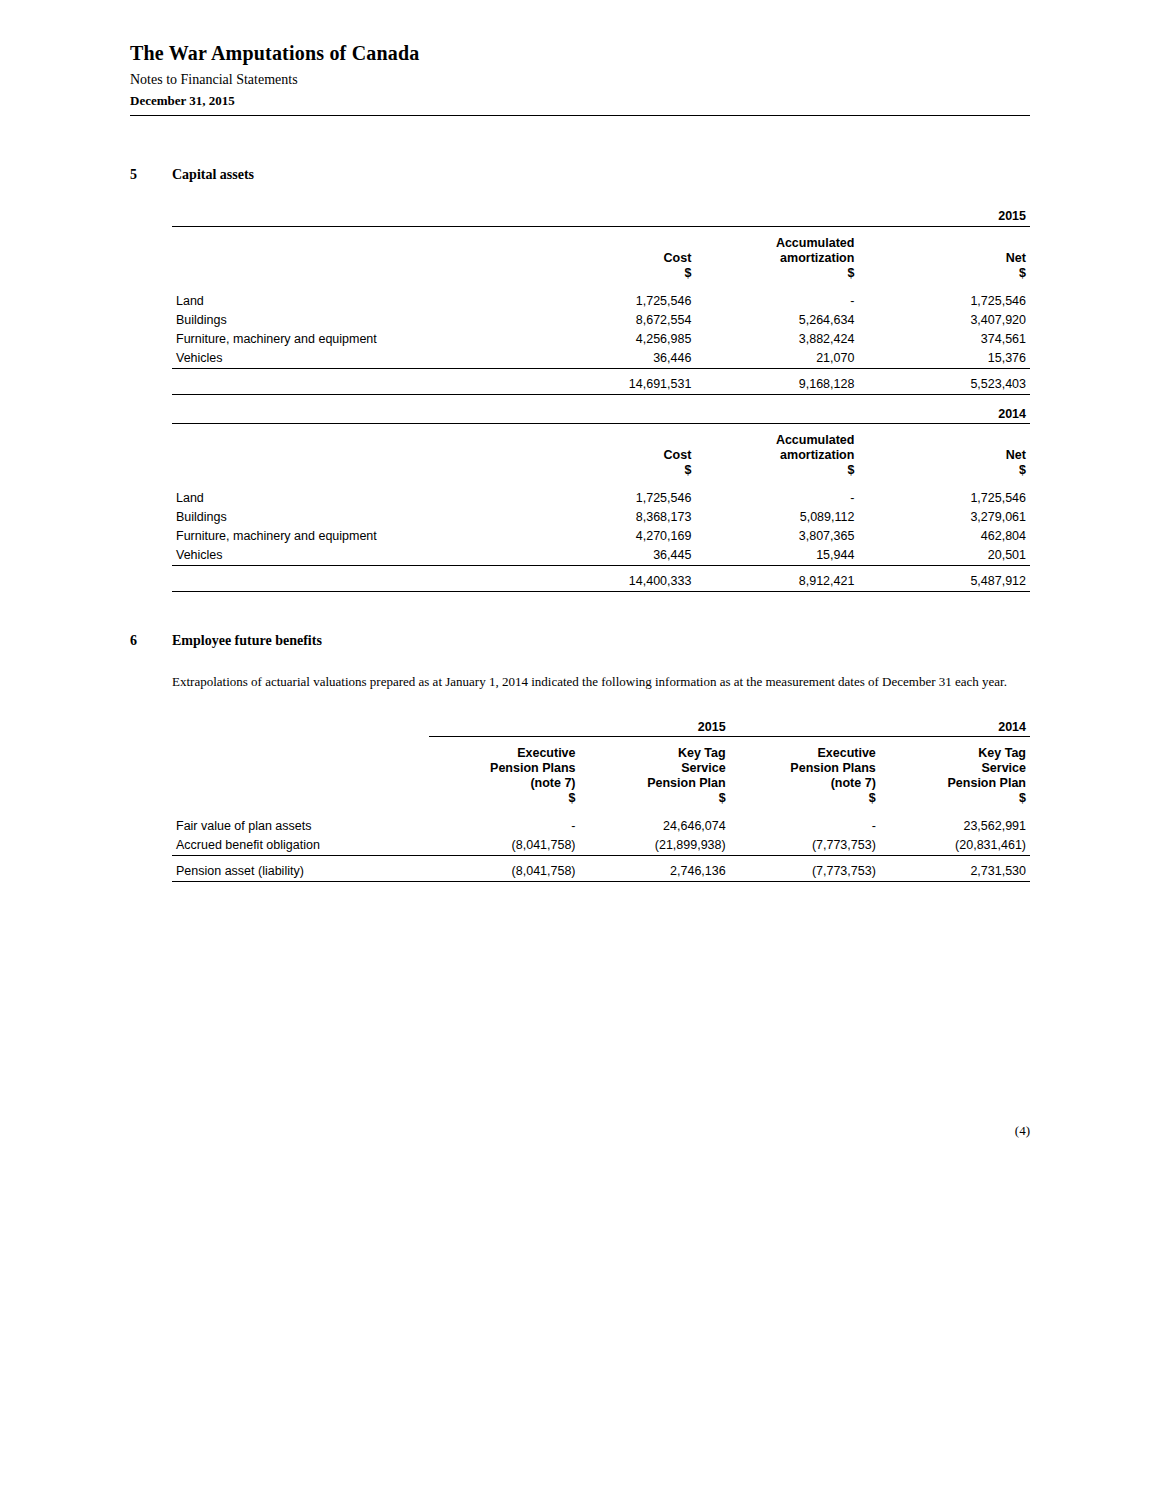The War Amputations of Canada
Notes to Financial Statements
December 31, 2015
5 Capital assets
| | 2015 |
| | Cost $ | Accumulated amortization $ | Net $ |
| Land | 1,725,546 | - | 1,725,546 |
| Buildings | 8,672,554 | 5,264,634 | 3,407,920 |
| Furniture, machinery and equipment | 4,256,985 | 3,882,424 | 374,561 |
| Vehicles | 36,446 | 21,070 | 15,376 |
| | 14,691,531 | 9,168,128 | 5,523,403 |
| | 2014 |
| | Cost $ | Accumulated amortization $ | Net $ |
| Land | 1,725,546 | - | 1,725,546 |
| Buildings | 8,368,173 | 5,089,112 | 3,279,061 |
| Furniture, machinery and equipment | 4,270,169 | 3,807,365 | 462,804 |
| Vehicles | 36,445 | 15,944 | 20,501 |
| | 14,400,333 | 8,912,421 | 5,487,912 |
6 Employee future benefits
Extrapolations of actuarial valuations prepared as at January 1, 2014 indicated the following information as at the measurement dates of December 31 each year.
| | 2015 | 2014 |
| | Executive Pension Plans (note 7) $ | Key Tag Service Pension Plan $ | Executive Pension Plans (note 7) $ | Key Tag Service Pension Plan $ |
| Fair value of plan assets | - | 24,646,074 | - | 23,562,991 |
| Accrued benefit obligation | (8,041,758) | (21,899,938) | (7,773,753) | (20,831,461) |
| Pension asset (liability) | (8,041,758) | 2,746,136 | (7,773,753) | 2,731,530 |
(4)